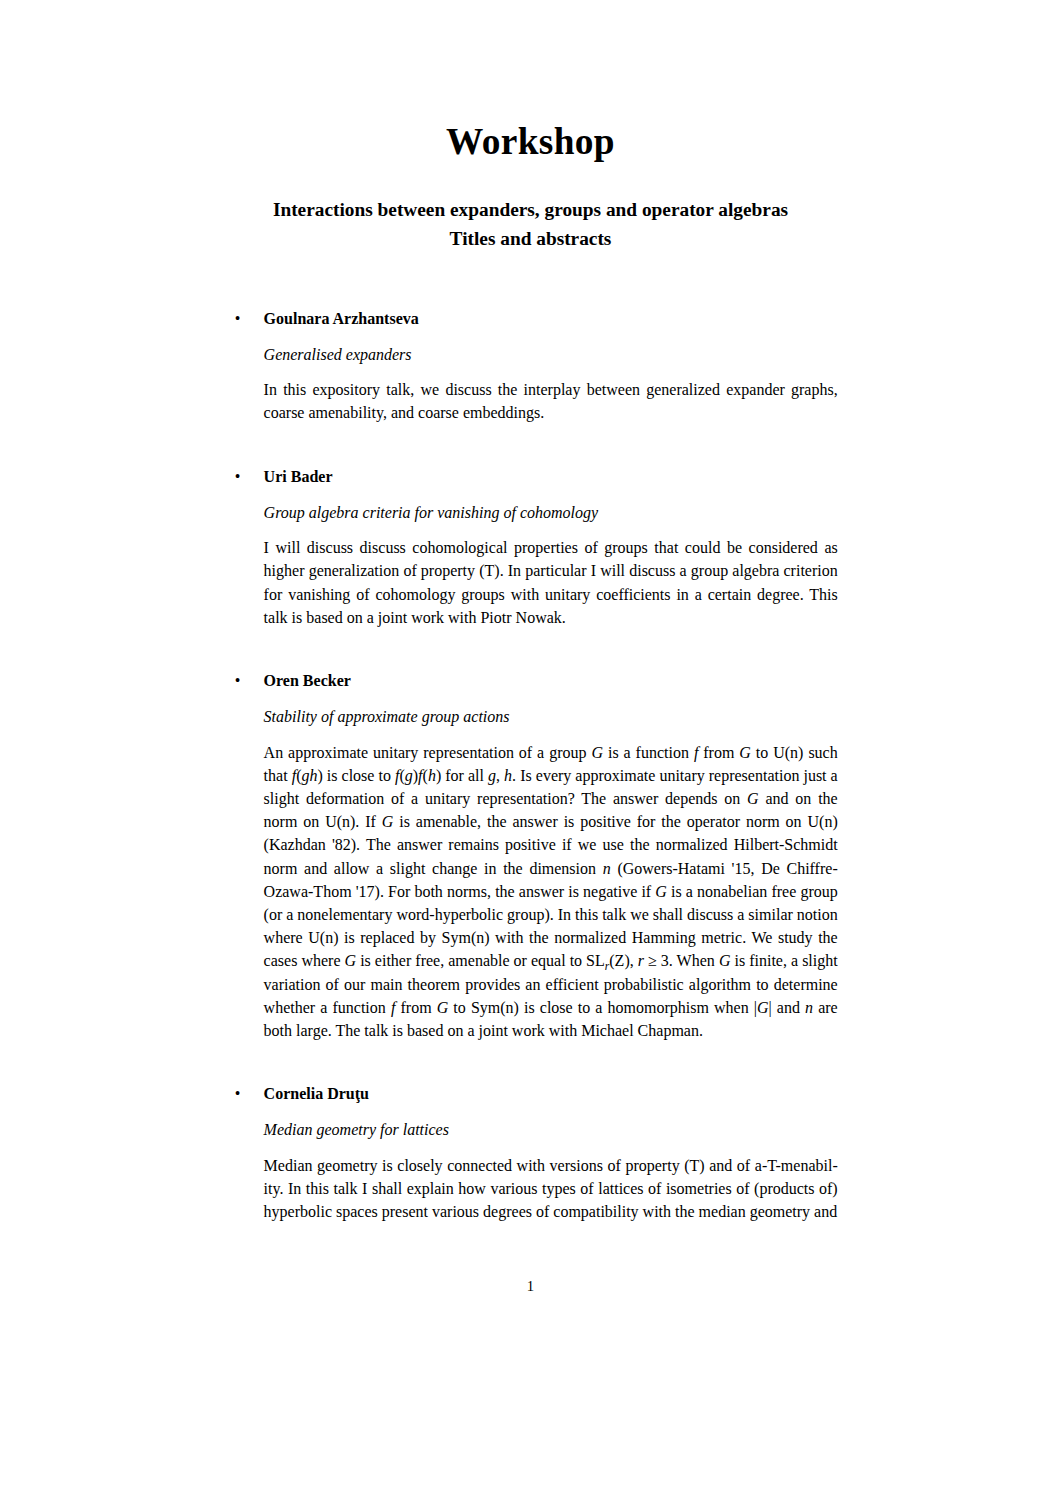Workshop
Interactions between expanders, groups and operator algebras Titles and abstracts
Goulnara Arzhantseva
Generalised expanders
In this expository talk, we discuss the interplay between generalized expander graphs, coarse amenability, and coarse embeddings.
Uri Bader
Group algebra criteria for vanishing of cohomology
I will discuss discuss cohomological properties of groups that could be considered as higher generalization of property (T). In particular I will discuss a group algebra criterion for vanishing of cohomology groups with unitary coefficients in a certain degree. This talk is based on a joint work with Piotr Nowak.
Oren Becker
Stability of approximate group actions
An approximate unitary representation of a group G is a function f from G to U(n) such that f(gh) is close to f(g)f(h) for all g, h. Is every approximate unitary representation just a slight deformation of a unitary representation? The answer depends on G and on the norm on U(n). If G is amenable, the answer is positive for the operator norm on U(n) (Kazhdan '82). The answer remains positive if we use the normalized Hilbert-Schmidt norm and allow a slight change in the dimension n (Gowers-Hatami '15, De Chiffre-Ozawa-Thom '17). For both norms, the answer is negative if G is a nonabelian free group (or a nonelementary word-hyperbolic group). In this talk we shall discuss a similar notion where U(n) is replaced by Sym(n) with the normalized Hamming metric. We study the cases where G is either free, amenable or equal to SLr(Z), r ≥ 3. When G is finite, a slight variation of our main theorem provides an efficient probabilistic algorithm to determine whether a function f from G to Sym(n) is close to a homomorphism when |G| and n are both large. The talk is based on a joint work with Michael Chapman.
Cornelia Druţu
Median geometry for lattices
Median geometry is closely connected with versions of property (T) and of a-T-menability. In this talk I shall explain how various types of lattices of isometries of (products of) hyperbolic spaces present various degrees of compatibility with the median geometry and
1